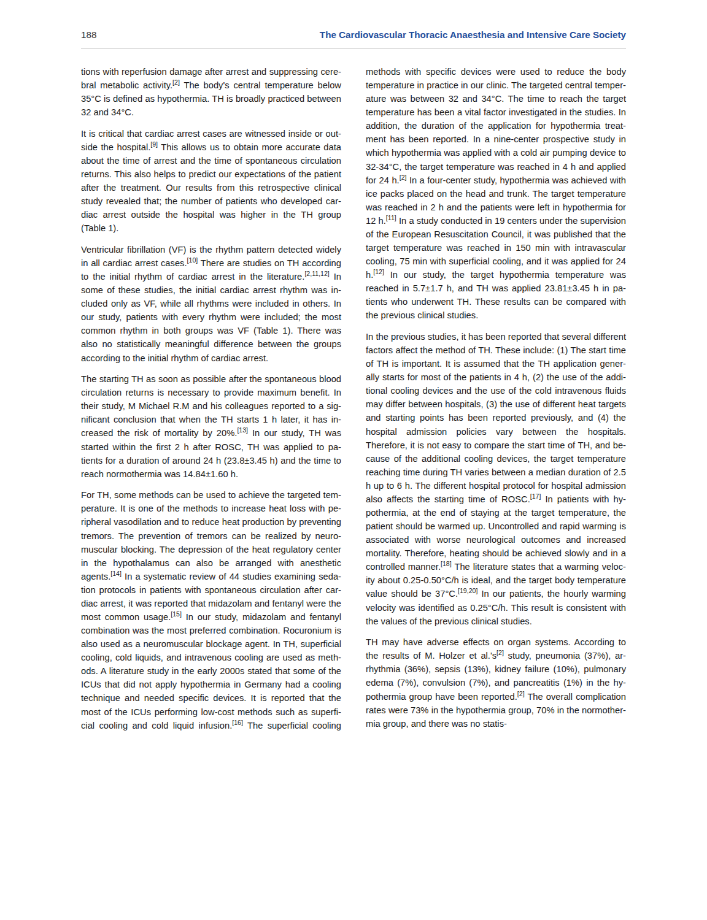188
The Cardiovascular Thoracic Anaesthesia and Intensive Care Society
tions with reperfusion damage after arrest and suppressing cerebral metabolic activity.[2] The body's central temperature below 35°C is defined as hypothermia. TH is broadly practiced between 32 and 34°C.
It is critical that cardiac arrest cases are witnessed inside or outside the hospital.[9] This allows us to obtain more accurate data about the time of arrest and the time of spontaneous circulation returns. This also helps to predict our expectations of the patient after the treatment. Our results from this retrospective clinical study revealed that; the number of patients who developed cardiac arrest outside the hospital was higher in the TH group (Table 1).
Ventricular fibrillation (VF) is the rhythm pattern detected widely in all cardiac arrest cases.[10] There are studies on TH according to the initial rhythm of cardiac arrest in the literature.[2,11,12] In some of these studies, the initial cardiac arrest rhythm was included only as VF, while all rhythms were included in others. In our study, patients with every rhythm were included; the most common rhythm in both groups was VF (Table 1). There was also no statistically meaningful difference between the groups according to the initial rhythm of cardiac arrest.
The starting TH as soon as possible after the spontaneous blood circulation returns is necessary to provide maximum benefit. In their study, M Michael R.M and his colleagues reported to a significant conclusion that when the TH starts 1 h later, it has increased the risk of mortality by 20%.[13] In our study, TH was started within the first 2 h after ROSC, TH was applied to patients for a duration of around 24 h (23.8±3.45 h) and the time to reach normothermia was 14.84±1.60 h.
For TH, some methods can be used to achieve the targeted temperature. It is one of the methods to increase heat loss with peripheral vasodilation and to reduce heat production by preventing tremors. The prevention of tremors can be realized by neuromuscular blocking. The depression of the heat regulatory center in the hypothalamus can also be arranged with anesthetic agents.[14] In a systematic review of 44 studies examining sedation protocols in patients with spontaneous circulation after cardiac arrest, it was reported that midazolam and fentanyl were the most common usage.[15] In our study, midazolam and fentanyl combination was the most preferred combination. Rocuronium is also used as a neuromuscular blockage agent. In TH, superficial cooling, cold liquids, and intravenous cooling are used as methods. A literature study in the early 2000s stated that some of the ICUs that did not apply hypothermia in Germany had a cooling technique and needed specific devices. It is reported that the most of the ICUs performing low-cost methods such as superficial cooling and cold liquid infusion.[16] The superficial cooling methods with specific devices were used to reduce the body temperature in practice in our clinic. The targeted central temperature was between 32 and 34°C. The time to reach the target temperature has been a vital factor investigated in the studies. In addition, the duration of the application for hypothermia treatment has been reported. In a nine-center prospective study in which hypothermia was applied with a cold air pumping device to 32-34°C, the target temperature was reached in 4 h and applied for 24 h.[2] In a four-center study, hypothermia was achieved with ice packs placed on the head and trunk. The target temperature was reached in 2 h and the patients were left in hypothermia for 12 h.[11] In a study conducted in 19 centers under the supervision of the European Resuscitation Council, it was published that the target temperature was reached in 150 min with intravascular cooling, 75 min with superficial cooling, and it was applied for 24 h.[12] In our study, the target hypothermia temperature was reached in 5.7±1.7 h, and TH was applied 23.81±3.45 h in patients who underwent TH. These results can be compared with the previous clinical studies.
In the previous studies, it has been reported that several different factors affect the method of TH. These include: (1) The start time of TH is important. It is assumed that the TH application generally starts for most of the patients in 4 h, (2) the use of the additional cooling devices and the use of the cold intravenous fluids may differ between hospitals, (3) the use of different heat targets and starting points has been reported previously, and (4) the hospital admission policies vary between the hospitals. Therefore, it is not easy to compare the start time of TH, and because of the additional cooling devices, the target temperature reaching time during TH varies between a median duration of 2.5 h up to 6 h. The different hospital protocol for hospital admission also affects the starting time of ROSC.[17] In patients with hypothermia, at the end of staying at the target temperature, the patient should be warmed up. Uncontrolled and rapid warming is associated with worse neurological outcomes and increased mortality. Therefore, heating should be achieved slowly and in a controlled manner.[18] The literature states that a warming velocity about 0.25-0.50°C/h is ideal, and the target body temperature value should be 37°C.[19,20] In our patients, the hourly warming velocity was identified as 0.25°C/h. This result is consistent with the values of the previous clinical studies.
TH may have adverse effects on organ systems. According to the results of M. Holzer et al.'s[2] study, pneumonia (37%), arrhythmia (36%), sepsis (13%), kidney failure (10%), pulmonary edema (7%), convulsion (7%), and pancreatitis (1%) in the hypothermia group have been reported.[2] The overall complication rates were 73% in the hypothermia group, 70% in the normothermia group, and there was no statis-